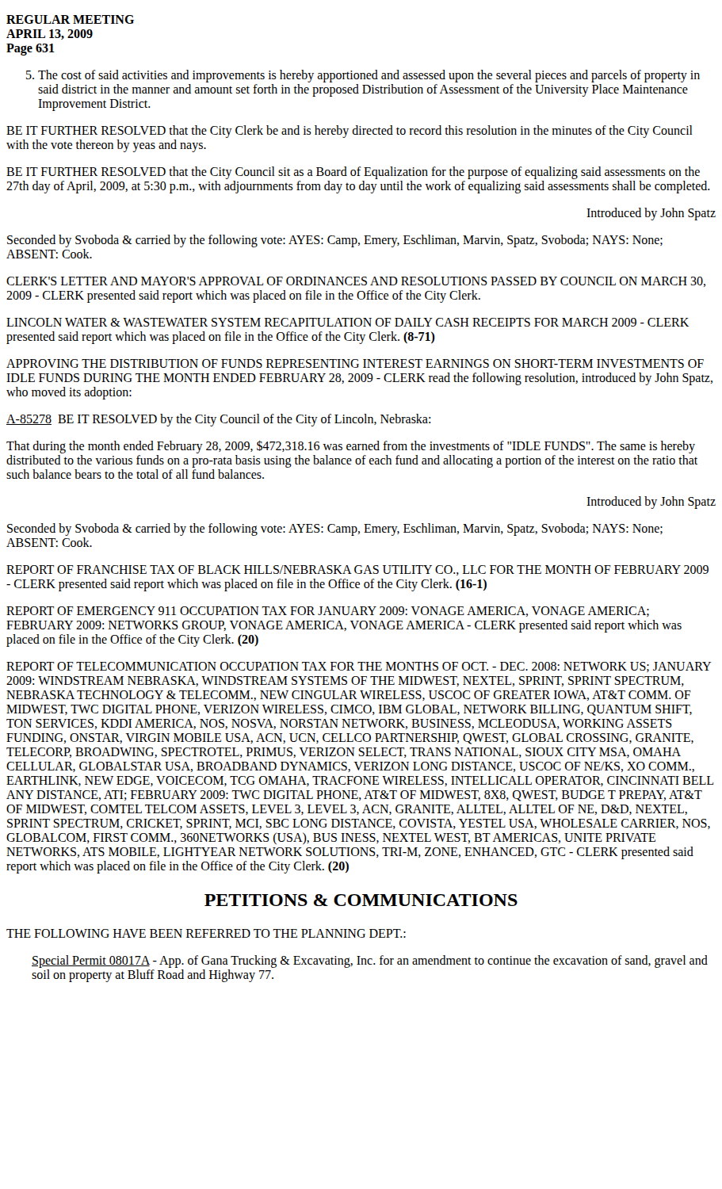REGULAR MEETING
APRIL 13, 2009
Page 631
The cost of said activities and improvements is hereby apportioned and assessed upon the several pieces and parcels of property in said district in the manner and amount set forth in the proposed Distribution of Assessment of the University Place Maintenance Improvement District.
BE IT FURTHER RESOLVED that the City Clerk be and is hereby directed to record this resolution in the minutes of the City Council with the vote thereon by yeas and nays.
BE IT FURTHER RESOLVED that the City Council sit as a Board of Equalization for the purpose of equalizing said assessments on the 27th day of April, 2009, at 5:30 p.m., with adjournments from day to day until the work of equalizing said assessments shall be completed.
Introduced by John Spatz
Seconded by Svoboda & carried by the following vote: AYES: Camp, Emery, Eschliman, Marvin, Spatz, Svoboda; NAYS: None; ABSENT: Cook.
CLERK'S LETTER AND MAYOR'S APPROVAL OF ORDINANCES AND RESOLUTIONS PASSED BY COUNCIL ON MARCH 30, 2009 - CLERK presented said report which was placed on file in the Office of the City Clerk.
LINCOLN WATER & WASTEWATER SYSTEM RECAPITULATION OF DAILY CASH RECEIPTS FOR MARCH 2009 - CLERK presented said report which was placed on file in the Office of the City Clerk. (8-71)
APPROVING THE DISTRIBUTION OF FUNDS REPRESENTING INTEREST EARNINGS ON SHORT-TERM INVESTMENTS OF IDLE FUNDS DURING THE MONTH ENDED FEBRUARY 28, 2009 - CLERK read the following resolution, introduced by John Spatz, who moved its adoption:
A-85278 BE IT RESOLVED by the City Council of the City of Lincoln, Nebraska:
That during the month ended February 28, 2009, $472,318.16 was earned from the investments of "IDLE FUNDS". The same is hereby distributed to the various funds on a pro-rata basis using the balance of each fund and allocating a portion of the interest on the ratio that such balance bears to the total of all fund balances.
Introduced by John Spatz
Seconded by Svoboda & carried by the following vote: AYES: Camp, Emery, Eschliman, Marvin, Spatz, Svoboda; NAYS: None; ABSENT: Cook.
REPORT OF FRANCHISE TAX OF BLACK HILLS/NEBRASKA GAS UTILITY CO., LLC FOR THE MONTH OF FEBRUARY 2009 - CLERK presented said report which was placed on file in the Office of the City Clerk. (16-1)
REPORT OF EMERGENCY 911 OCCUPATION TAX FOR JANUARY 2009: VONAGE AMERICA, VONAGE AMERICA; FEBRUARY 2009: NETWORKS GROUP, VONAGE AMERICA, VONAGE AMERICA - CLERK presented said report which was placed on file in the Office of the City Clerk. (20)
REPORT OF TELECOMMUNICATION OCCUPATION TAX FOR THE MONTHS OF OCT. - DEC. 2008: NETWORK US; JANUARY 2009: WINDSTREAM NEBRASKA, WINDSTREAM SYSTEMS OF THE MIDWEST, NEXTEL, SPRINT, SPRINT SPECTRUM, NEBRASKA TECHNOLOGY & TELECOMM., NEW CINGULAR WIRELESS, USCOC OF GREATER IOWA, AT&T COMM. OF MIDWEST, TWC DIGITAL PHONE, VERIZON WIRELESS, CIMCO, IBM GLOBAL, NETWORK BILLING, QUANTUM SHIFT, TON SERVICES, KDDI AMERICA, NOS, NOSVA, NORSTAN NETWORK, BUSINESS, MCLEODUSA, WORKING ASSETS FUNDING, ONSTAR, VIRGIN MOBILE USA, ACN, UCN, CELLCO PARTNERSHIP, QWEST, GLOBAL CROSSING, GRANITE, TELECORP, BROADWING, SPECTROTEL, PRIMUS, VERIZON SELECT, TRANS NATIONAL, SIOUX CITY MSA, OMAHA CELLULAR, GLOBALSTAR USA, BROADBAND DYNAMICS, VERIZON LONG DISTANCE, USCOC OF NE/KS, XO COMM., EARTHLINK, NEW EDGE, VOICECOM, TCG OMAHA, TRACFONE WIRELESS, INTELLICALL OPERATOR, CINCINNATI BELL ANY DISTANCE, ATI; FEBRUARY 2009: TWC DIGITAL PHONE, AT&T OF MIDWEST, 8X8, QWEST, BUDGE T PREPAY, AT&T OF MIDWEST, COMTEL TELCOM ASSETS, LEVEL 3, LEVEL 3, ACN, GRANITE, ALLTEL, ALLTEL OF NE, D&D, NEXTEL, SPRINT SPECTRUM, CRICKET, SPRINT, MCI, SBC LONG DISTANCE, COVISTA, YESTEL USA, WHOLESALE CARRIER, NOS, GLOBALCOM, FIRST COMM., 360NETWORKS (USA), BUS INESS, NEXTEL WEST, BT AMERICAS, UNITE PRIVATE NETWORKS, ATS MOBILE, LIGHTYEAR NETWORK SOLUTIONS, TRI-M, ZONE, ENHANCED, GTC - CLERK presented said report which was placed on file in the Office of the City Clerk. (20)
PETITIONS & COMMUNICATIONS
THE FOLLOWING HAVE BEEN REFERRED TO THE PLANNING DEPT.:
Special Permit 08017A - App. of Gana Trucking & Excavating, Inc. for an amendment to continue the excavation of sand, gravel and soil on property at Bluff Road and Highway 77.